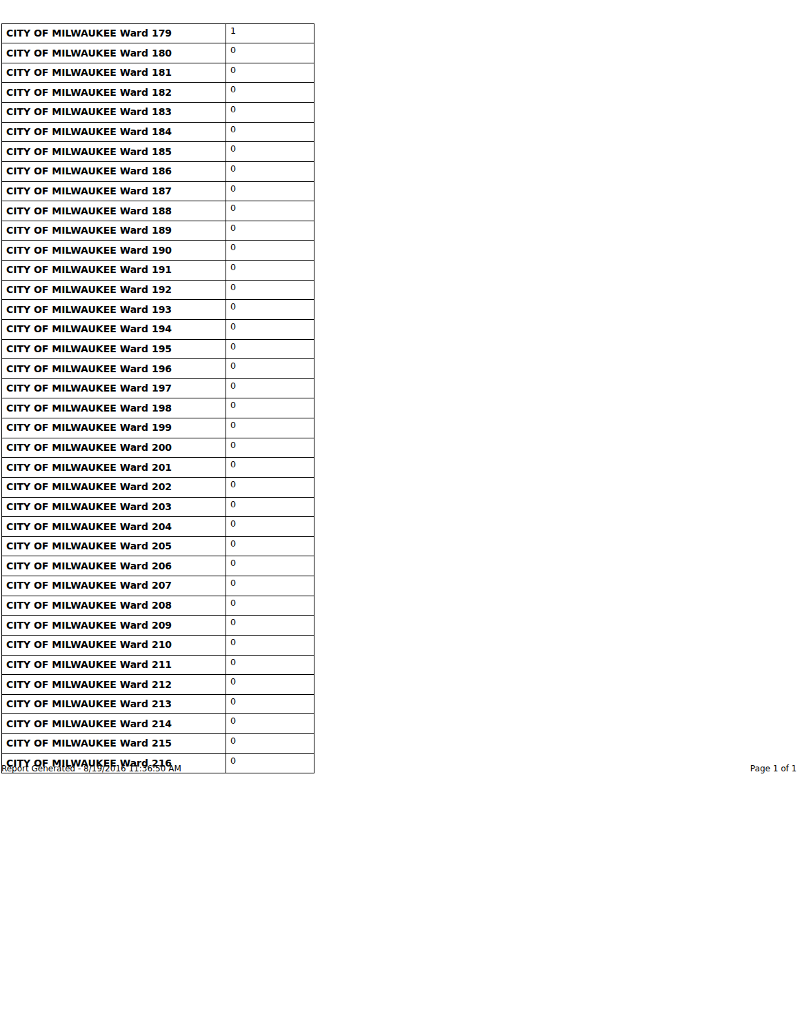| CITY OF MILWAUKEE Ward 179 | 1 |
| CITY OF MILWAUKEE Ward 180 | 0 |
| CITY OF MILWAUKEE Ward 181 | 0 |
| CITY OF MILWAUKEE Ward 182 | 0 |
| CITY OF MILWAUKEE Ward 183 | 0 |
| CITY OF MILWAUKEE Ward 184 | 0 |
| CITY OF MILWAUKEE Ward 185 | 0 |
| CITY OF MILWAUKEE Ward 186 | 0 |
| CITY OF MILWAUKEE Ward 187 | 0 |
| CITY OF MILWAUKEE Ward 188 | 0 |
| CITY OF MILWAUKEE Ward 189 | 0 |
| CITY OF MILWAUKEE Ward 190 | 0 |
| CITY OF MILWAUKEE Ward 191 | 0 |
| CITY OF MILWAUKEE Ward 192 | 0 |
| CITY OF MILWAUKEE Ward 193 | 0 |
| CITY OF MILWAUKEE Ward 194 | 0 |
| CITY OF MILWAUKEE Ward 195 | 0 |
| CITY OF MILWAUKEE Ward 196 | 0 |
| CITY OF MILWAUKEE Ward 197 | 0 |
| CITY OF MILWAUKEE Ward 198 | 0 |
| CITY OF MILWAUKEE Ward 199 | 0 |
| CITY OF MILWAUKEE Ward 200 | 0 |
| CITY OF MILWAUKEE Ward 201 | 0 |
| CITY OF MILWAUKEE Ward 202 | 0 |
| CITY OF MILWAUKEE Ward 203 | 0 |
| CITY OF MILWAUKEE Ward 204 | 0 |
| CITY OF MILWAUKEE Ward 205 | 0 |
| CITY OF MILWAUKEE Ward 206 | 0 |
| CITY OF MILWAUKEE Ward 207 | 0 |
| CITY OF MILWAUKEE Ward 208 | 0 |
| CITY OF MILWAUKEE Ward 209 | 0 |
| CITY OF MILWAUKEE Ward 210 | 0 |
| CITY OF MILWAUKEE Ward 211 | 0 |
| CITY OF MILWAUKEE Ward 212 | 0 |
| CITY OF MILWAUKEE Ward 213 | 0 |
| CITY OF MILWAUKEE Ward 214 | 0 |
| CITY OF MILWAUKEE Ward 215 | 0 |
| CITY OF MILWAUKEE Ward 216 | 0 |
Report Generated - 8/19/2016 11:36:50 AM Page 1 of 1